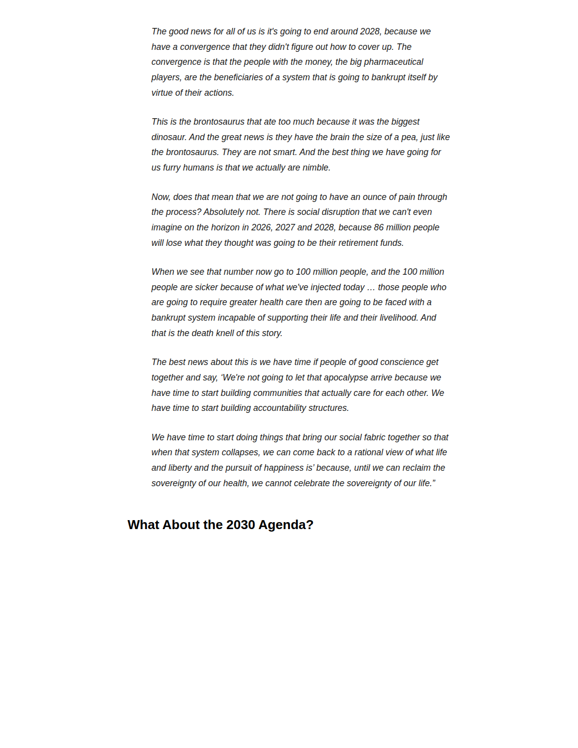The good news for all of us is it's going to end around 2028, because we have a convergence that they didn't figure out how to cover up. The convergence is that the people with the money, the big pharmaceutical players, are the beneficiaries of a system that is going to bankrupt itself by virtue of their actions.
This is the brontosaurus that ate too much because it was the biggest dinosaur. And the great news is they have the brain the size of a pea, just like the brontosaurus. They are not smart. And the best thing we have going for us furry humans is that we actually are nimble.
Now, does that mean that we are not going to have an ounce of pain through the process? Absolutely not. There is social disruption that we can't even imagine on the horizon in 2026, 2027 and 2028, because 86 million people will lose what they thought was going to be their retirement funds.
When we see that number now go to 100 million people, and the 100 million people are sicker because of what we've injected today … those people who are going to require greater health care then are going to be faced with a bankrupt system incapable of supporting their life and their livelihood. And that is the death knell of this story.
The best news about this is we have time if people of good conscience get together and say, ‘We're not going to let that apocalypse arrive because we have time to start building communities that actually care for each other. We have time to start building accountability structures.
We have time to start doing things that bring our social fabric together so that when that system collapses, we can come back to a rational view of what life and liberty and the pursuit of happiness is’ because, until we can reclaim the sovereignty of our health, we cannot celebrate the sovereignty of our life.”
What About the 2030 Agenda?